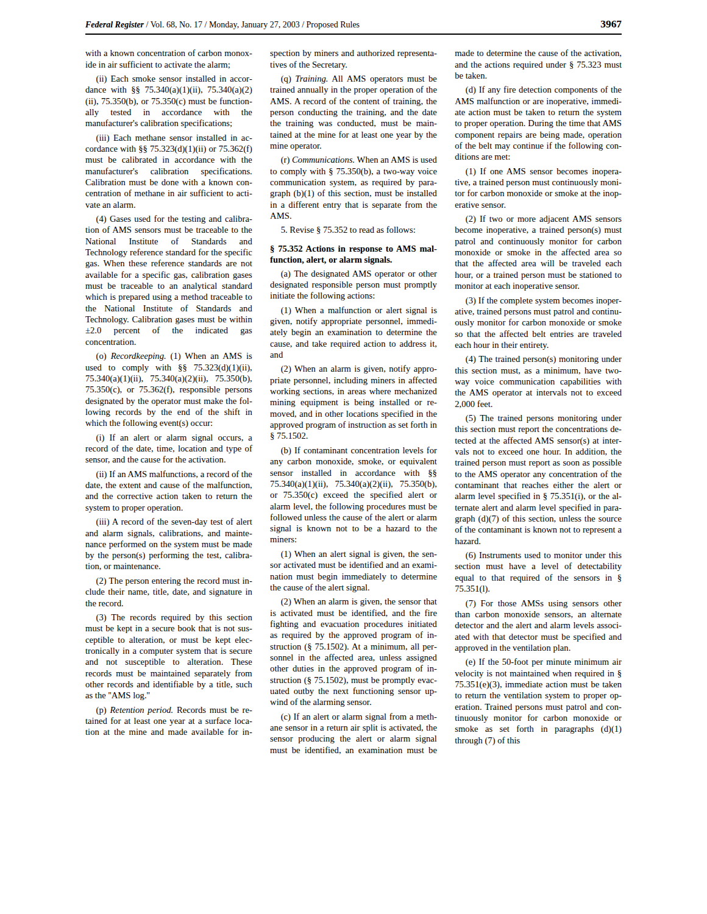Federal Register / Vol. 68, No. 17 / Monday, January 27, 2003 / Proposed Rules
3967
with a known concentration of carbon monoxide in air sufficient to activate the alarm;
(ii) Each smoke sensor installed in accordance with §§ 75.340(a)(1)(ii), 75.340(a)(2)(ii), 75.350(b), or 75.350(c) must be functionally tested in accordance with the manufacturer's calibration specifications;
(iii) Each methane sensor installed in accordance with §§ 75.323(d)(1)(ii) or 75.362(f) must be calibrated in accordance with the manufacturer's calibration specifications. Calibration must be done with a known concentration of methane in air sufficient to activate an alarm.
(4) Gases used for the testing and calibration of AMS sensors must be traceable to the National Institute of Standards and Technology reference standard for the specific gas. When these reference standards are not available for a specific gas, calibration gases must be traceable to an analytical standard which is prepared using a method traceable to the National Institute of Standards and Technology. Calibration gases must be within ±2.0 percent of the indicated gas concentration.
(o) Recordkeeping. (1) When an AMS is used to comply with §§ 75.323(d)(1)(ii), 75.340(a)(1)(ii), 75.340(a)(2)(ii), 75.350(b), 75.350(c), or 75.362(f), responsible persons designated by the operator must make the following records by the end of the shift in which the following event(s) occur:
(i) If an alert or alarm signal occurs, a record of the date, time, location and type of sensor, and the cause for the activation.
(ii) If an AMS malfunctions, a record of the date, the extent and cause of the malfunction, and the corrective action taken to return the system to proper operation.
(iii) A record of the seven-day test of alert and alarm signals, calibrations, and maintenance performed on the system must be made by the person(s) performing the test, calibration, or maintenance.
(2) The person entering the record must include their name, title, date, and signature in the record.
(3) The records required by this section must be kept in a secure book that is not susceptible to alteration, or must be kept electronically in a computer system that is secure and not susceptible to alteration. These records must be maintained separately from other records and identifiable by a title, such as the ''AMS log.''
(p) Retention period. Records must be retained for at least one year at a surface location at the mine and made available for inspection by miners and authorized representatives of the Secretary.
(q) Training. All AMS operators must be trained annually in the proper operation of the AMS. A record of the content of training, the person conducting the training, and the date the training was conducted, must be maintained at the mine for at least one year by the mine operator.
(r) Communications. When an AMS is used to comply with § 75.350(b), a two-way voice communication system, as required by paragraph (b)(1) of this section, must be installed in a different entry that is separate from the AMS.
5. Revise § 75.352 to read as follows:
§ 75.352 Actions in response to AMS malfunction, alert, or alarm signals.
(a) The designated AMS operator or other designated responsible person must promptly initiate the following actions:
(1) When a malfunction or alert signal is given, notify appropriate personnel, immediately begin an examination to determine the cause, and take required action to address it, and
(2) When an alarm is given, notify appropriate personnel, including miners in affected working sections, in areas where mechanized mining equipment is being installed or removed, and in other locations specified in the approved program of instruction as set forth in § 75.1502.
(b) If contaminant concentration levels for any carbon monoxide, smoke, or equivalent sensor installed in accordance with §§ 75.340(a)(1)(ii), 75.340(a)(2)(ii), 75.350(b), or 75.350(c) exceed the specified alert or alarm level, the following procedures must be followed unless the cause of the alert or alarm signal is known not to be a hazard to the miners:
(1) When an alert signal is given, the sensor activated must be identified and an examination must begin immediately to determine the cause of the alert signal.
(2) When an alarm is given, the sensor that is activated must be identified, and the fire fighting and evacuation procedures initiated as required by the approved program of instruction (§ 75.1502). At a minimum, all personnel in the affected area, unless assigned other duties in the approved program of instruction (§ 75.1502), must be promptly evacuated outby the next functioning sensor upwind of the alarming sensor.
(c) If an alert or alarm signal from a methane sensor in a return air split is activated, the sensor producing the alert or alarm signal must be identified, an examination must be made to determine the cause of the activation, and the actions required under § 75.323 must be taken.
(d) If any fire detection components of the AMS malfunction or are inoperative, immediate action must be taken to return the system to proper operation. During the time that AMS component repairs are being made, operation of the belt may continue if the following conditions are met:
(1) If one AMS sensor becomes inoperative, a trained person must continuously monitor for carbon monoxide or smoke at the inoperative sensor.
(2) If two or more adjacent AMS sensors become inoperative, a trained person(s) must patrol and continuously monitor for carbon monoxide or smoke in the affected area so that the affected area will be traveled each hour, or a trained person must be stationed to monitor at each inoperative sensor.
(3) If the complete system becomes inoperative, trained persons must patrol and continuously monitor for carbon monoxide or smoke so that the affected belt entries are traveled each hour in their entirety.
(4) The trained person(s) monitoring under this section must, as a minimum, have two-way voice communication capabilities with the AMS operator at intervals not to exceed 2,000 feet.
(5) The trained persons monitoring under this section must report the concentrations detected at the affected AMS sensor(s) at intervals not to exceed one hour. In addition, the trained person must report as soon as possible to the AMS operator any concentration of the contaminant that reaches either the alert or alarm level specified in § 75.351(i), or the alternate alert and alarm level specified in paragraph (d)(7) of this section, unless the source of the contaminant is known not to represent a hazard.
(6) Instruments used to monitor under this section must have a level of detectability equal to that required of the sensors in § 75.351(l).
(7) For those AMSs using sensors other than carbon monoxide sensors, an alternate detector and the alert and alarm levels associated with that detector must be specified and approved in the ventilation plan.
(e) If the 50-foot per minute minimum air velocity is not maintained when required in § 75.351(e)(3), immediate action must be taken to return the ventilation system to proper operation. Trained persons must patrol and continuously monitor for carbon monoxide or smoke as set forth in paragraphs (d)(1) through (7) of this